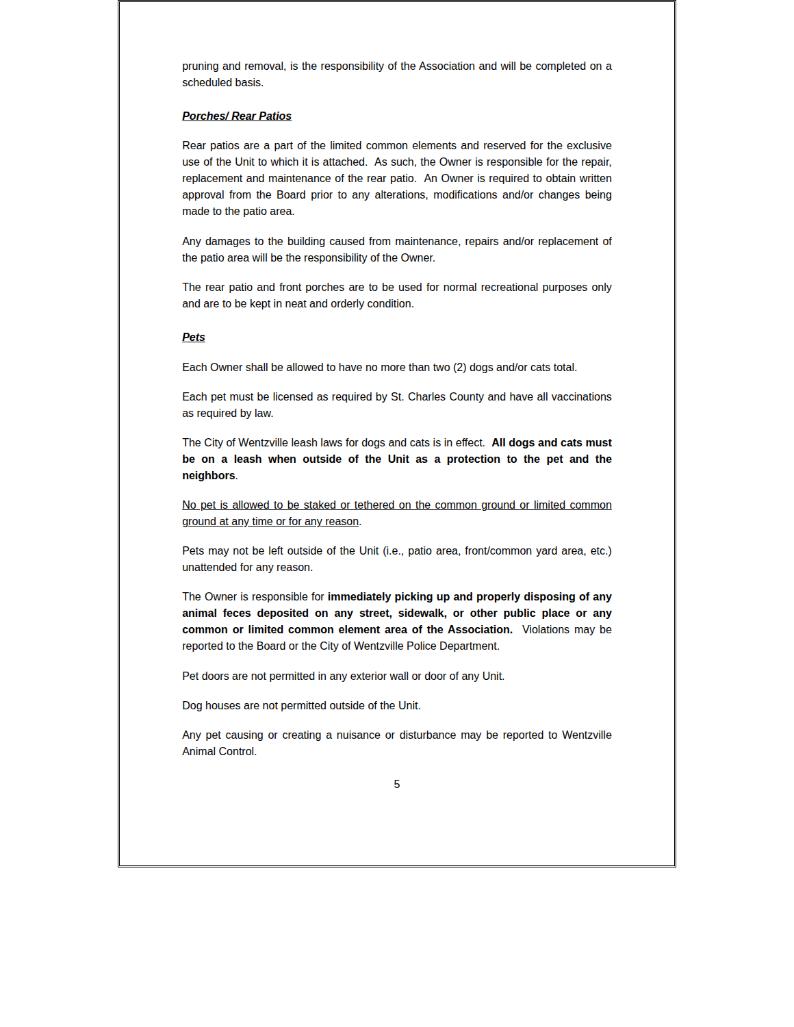pruning and removal, is the responsibility of the Association and will be completed on a scheduled basis.
Porches/ Rear Patios
Rear patios are a part of the limited common elements and reserved for the exclusive use of the Unit to which it is attached. As such, the Owner is responsible for the repair, replacement and maintenance of the rear patio. An Owner is required to obtain written approval from the Board prior to any alterations, modifications and/or changes being made to the patio area.
Any damages to the building caused from maintenance, repairs and/or replacement of the patio area will be the responsibility of the Owner.
The rear patio and front porches are to be used for normal recreational purposes only and are to be kept in neat and orderly condition.
Pets
Each Owner shall be allowed to have no more than two (2) dogs and/or cats total.
Each pet must be licensed as required by St. Charles County and have all vaccinations as required by law.
The City of Wentzville leash laws for dogs and cats is in effect. All dogs and cats must be on a leash when outside of the Unit as a protection to the pet and the neighbors.
No pet is allowed to be staked or tethered on the common ground or limited common ground at any time or for any reason.
Pets may not be left outside of the Unit (i.e., patio area, front/common yard area, etc.) unattended for any reason.
The Owner is responsible for immediately picking up and properly disposing of any animal feces deposited on any street, sidewalk, or other public place or any common or limited common element area of the Association. Violations may be reported to the Board or the City of Wentzville Police Department.
Pet doors are not permitted in any exterior wall or door of any Unit.
Dog houses are not permitted outside of the Unit.
Any pet causing or creating a nuisance or disturbance may be reported to Wentzville Animal Control.
5